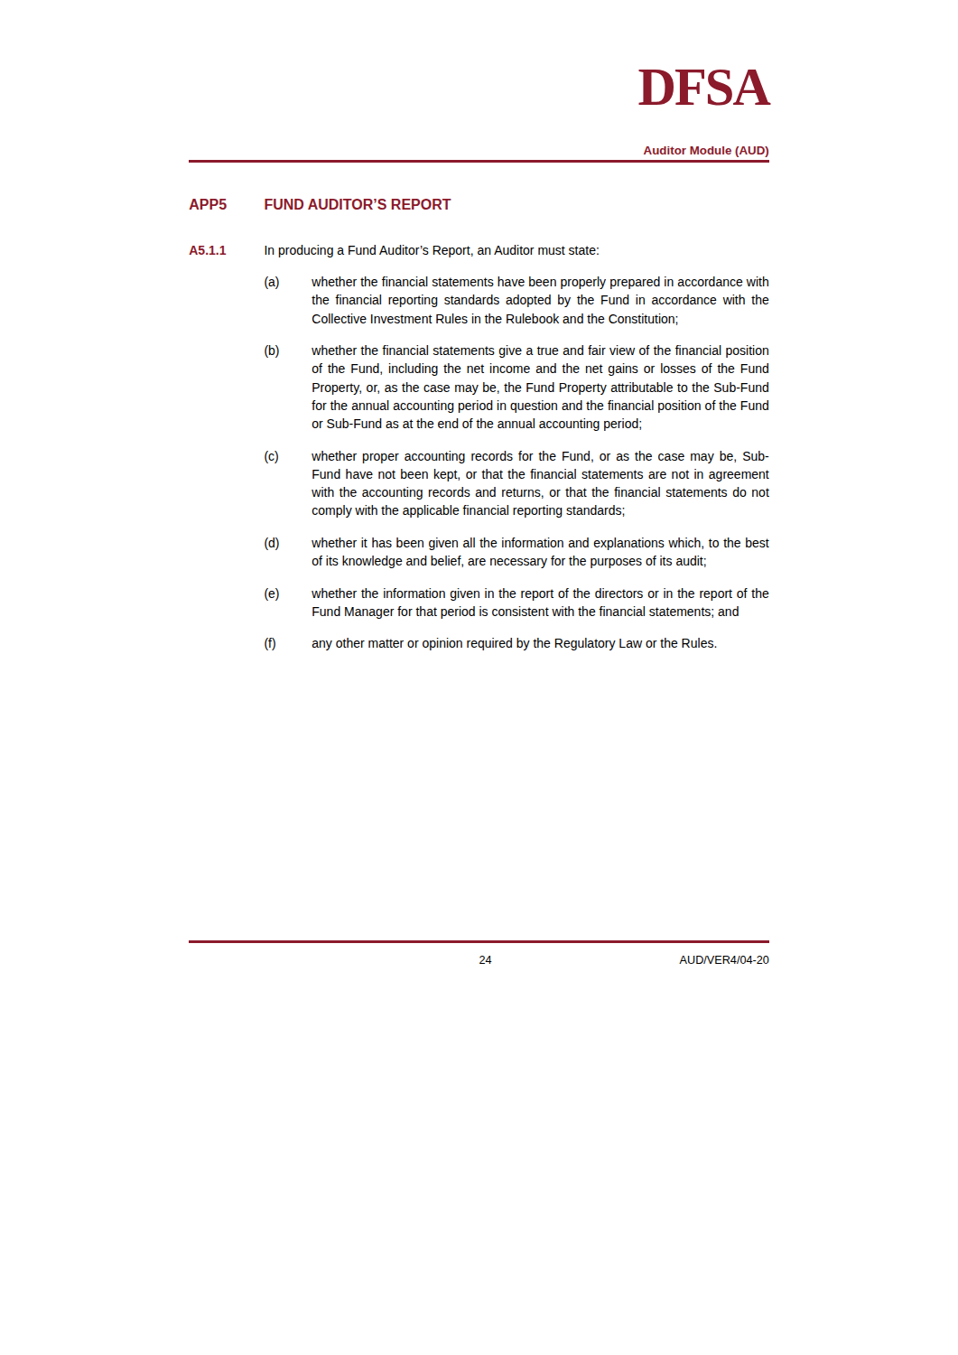DFSA
Auditor Module (AUD)
APP5 FUND AUDITOR’S REPORT
A5.1.1
In producing a Fund Auditor’s Report, an Auditor must state:
whether the financial statements have been properly prepared in accordance with the financial reporting standards adopted by the Fund in accordance with the Collective Investment Rules in the Rulebook and the Constitution;
whether the financial statements give a true and fair view of the financial position of the Fund, including the net income and the net gains or losses of the Fund Property, or, as the case may be, the Fund Property attributable to the Sub-Fund for the annual accounting period in question and the financial position of the Fund or Sub-Fund as at the end of the annual accounting period;
whether proper accounting records for the Fund, or as the case may be, Sub-Fund have not been kept, or that the financial statements are not in agreement with the accounting records and returns, or that the financial statements do not comply with the applicable financial reporting standards;
whether it has been given all the information and explanations which, to the best of its knowledge and belief, are necessary for the purposes of its audit;
whether the information given in the report of the directors or in the report of the Fund Manager for that period is consistent with the financial statements; and
any other matter or opinion required by the Regulatory Law or the Rules.
24
AUD/VER4/04-20